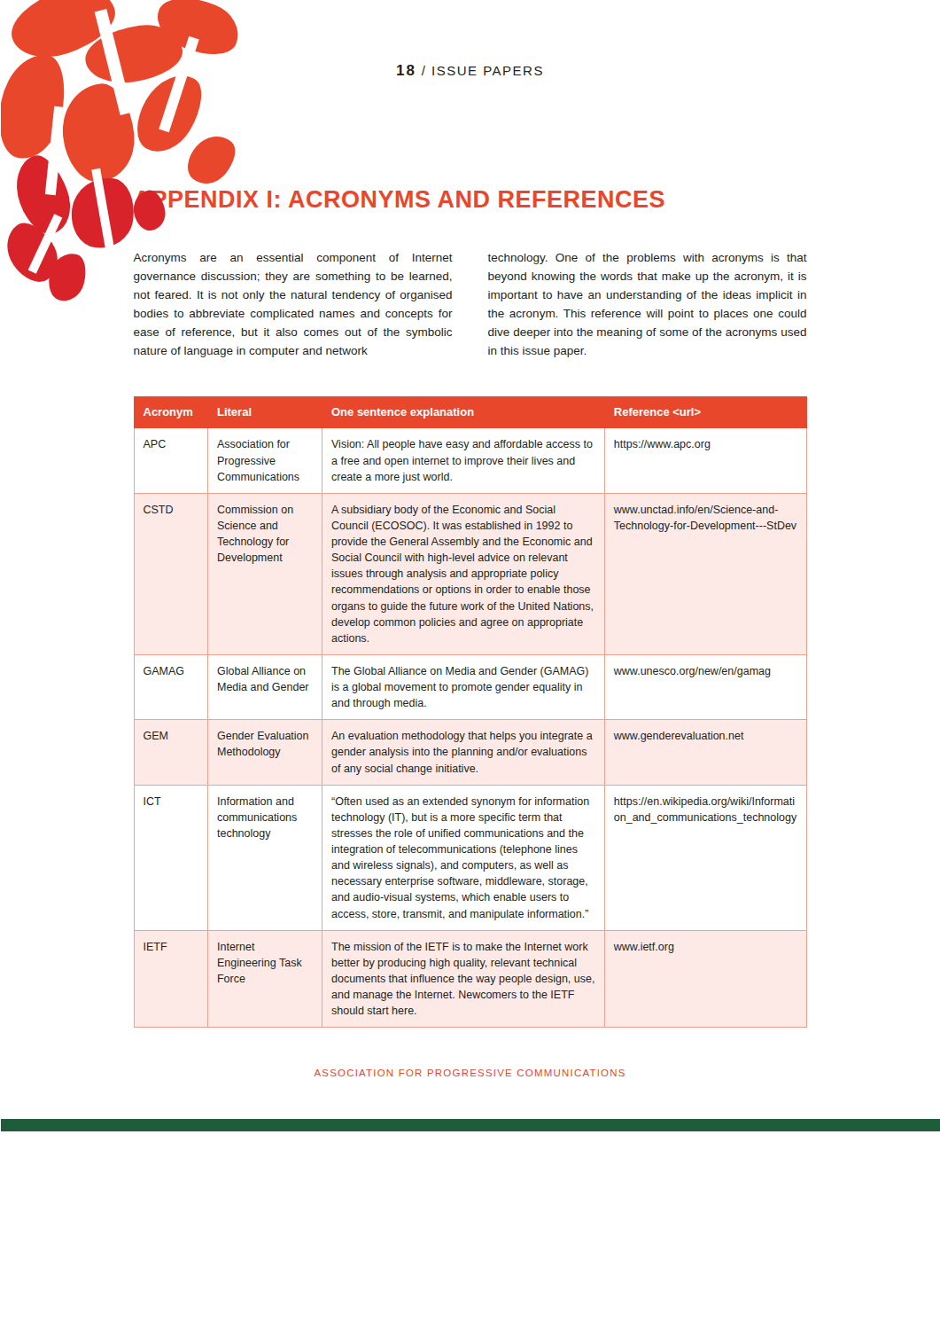18 / ISSUE PAPERS
APPENDIX I: ACRONYMS AND REFERENCES
Acronyms are an essential component of Internet governance discussion; they are something to be learned, not feared. It is not only the natural tendency of organised bodies to abbreviate complicated names and concepts for ease of reference, but it also comes out of the symbolic nature of language in computer and network
technology. One of the problems with acronyms is that beyond knowing the words that make up the acronym, it is important to have an understanding of the ideas implicit in the acronym. This reference will point to places one could dive deeper into the meaning of some of the acronyms used in this issue paper.
| Acronym | Literal | One sentence explanation | Reference <url> |
| --- | --- | --- | --- |
| APC | Association for Progressive Communications | Vision: All people have easy and affordable access to a free and open internet to improve their lives and create a more just world. | https://www.apc.org |
| CSTD | Commission on Science and Technology for Development | A subsidiary body of the Economic and Social Council (ECOSOC). It was established in 1992 to provide the General Assembly and the Economic and Social Council with high-level advice on relevant issues through analysis and appropriate policy recommendations or options in order to enable those organs to guide the future work of the United Nations, develop common policies and agree on appropriate actions. | www.unctad.info/en/Science-and-Technology-for-Development---StDev |
| GAMAG | Global Alliance on Media and Gender | The Global Alliance on Media and Gender (GAMAG) is a global movement to promote gender equality in and through media. | www.unesco.org/new/en/gamag |
| GEM | Gender Evaluation Methodology | An evaluation methodology that helps you integrate a gender analysis into the planning and/or evaluations of any social change initiative. | www.genderevaluation.net |
| ICT | Information and communications technology | “Often used as an extended synonym for information technology (IT), but is a more specific term that stresses the role of unified communications and the integration of telecommunications (telephone lines and wireless signals), and computers, as well as necessary enterprise software, middleware, storage, and audio-visual systems, which enable users to access, store, transmit, and manipulate information.” | https://en.wikipedia.org/wiki/Information_and_communications_technology |
| IETF | Internet Engineering Task Force | The mission of the IETF is to make the Internet work better by producing high quality, relevant technical documents that influence the way people design, use, and manage the Internet. Newcomers to the IETF should start here. | www.ietf.org |
ASSOCIATION FOR PROGRESSIVE COMMUNICATIONS